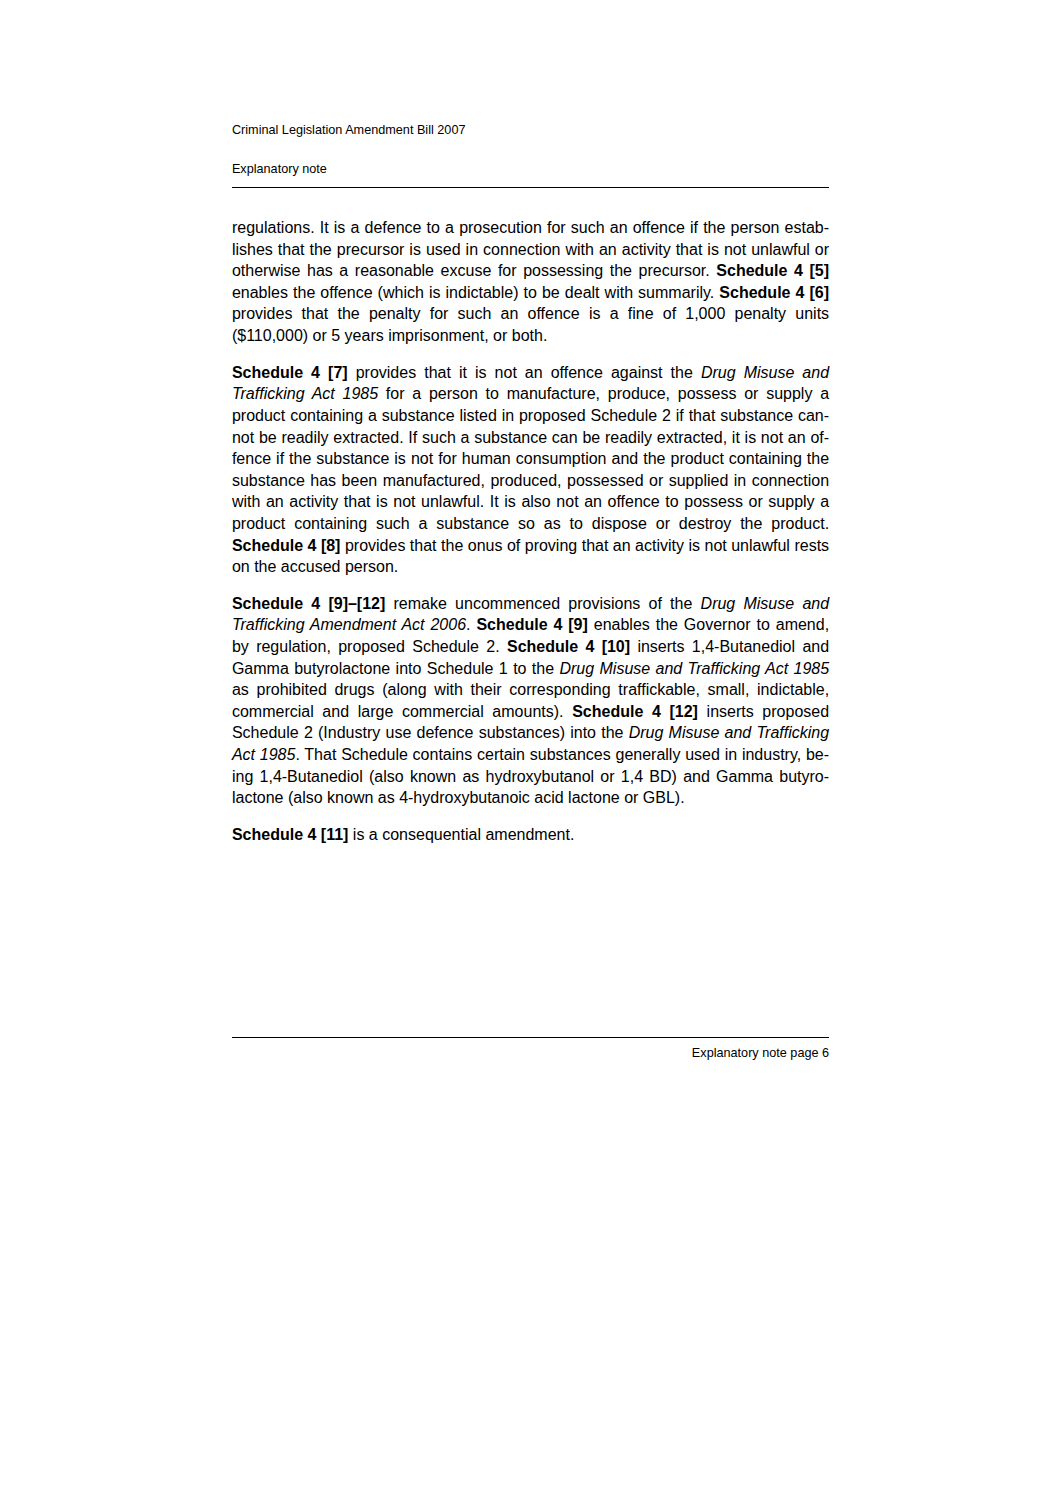Criminal Legislation Amendment Bill 2007
Explanatory note
regulations. It is a defence to a prosecution for such an offence if the person establishes that the precursor is used in connection with an activity that is not unlawful or otherwise has a reasonable excuse for possessing the precursor. Schedule 4 [5] enables the offence (which is indictable) to be dealt with summarily. Schedule 4 [6] provides that the penalty for such an offence is a fine of 1,000 penalty units ($110,000) or 5 years imprisonment, or both.
Schedule 4 [7] provides that it is not an offence against the Drug Misuse and Trafficking Act 1985 for a person to manufacture, produce, possess or supply a product containing a substance listed in proposed Schedule 2 if that substance cannot be readily extracted. If such a substance can be readily extracted, it is not an offence if the substance is not for human consumption and the product containing the substance has been manufactured, produced, possessed or supplied in connection with an activity that is not unlawful. It is also not an offence to possess or supply a product containing such a substance so as to dispose or destroy the product. Schedule 4 [8] provides that the onus of proving that an activity is not unlawful rests on the accused person.
Schedule 4 [9]–[12] remake uncommenced provisions of the Drug Misuse and Trafficking Amendment Act 2006. Schedule 4 [9] enables the Governor to amend, by regulation, proposed Schedule 2. Schedule 4 [10] inserts 1,4-Butanediol and Gamma butyrolactone into Schedule 1 to the Drug Misuse and Trafficking Act 1985 as prohibited drugs (along with their corresponding traffickable, small, indictable, commercial and large commercial amounts). Schedule 4 [12] inserts proposed Schedule 2 (Industry use defence substances) into the Drug Misuse and Trafficking Act 1985. That Schedule contains certain substances generally used in industry, being 1,4-Butanediol (also known as hydroxybutanol or 1,4 BD) and Gamma butyrolactone (also known as 4-hydroxybutanoic acid lactone or GBL).
Schedule 4 [11] is a consequential amendment.
Explanatory note page 6